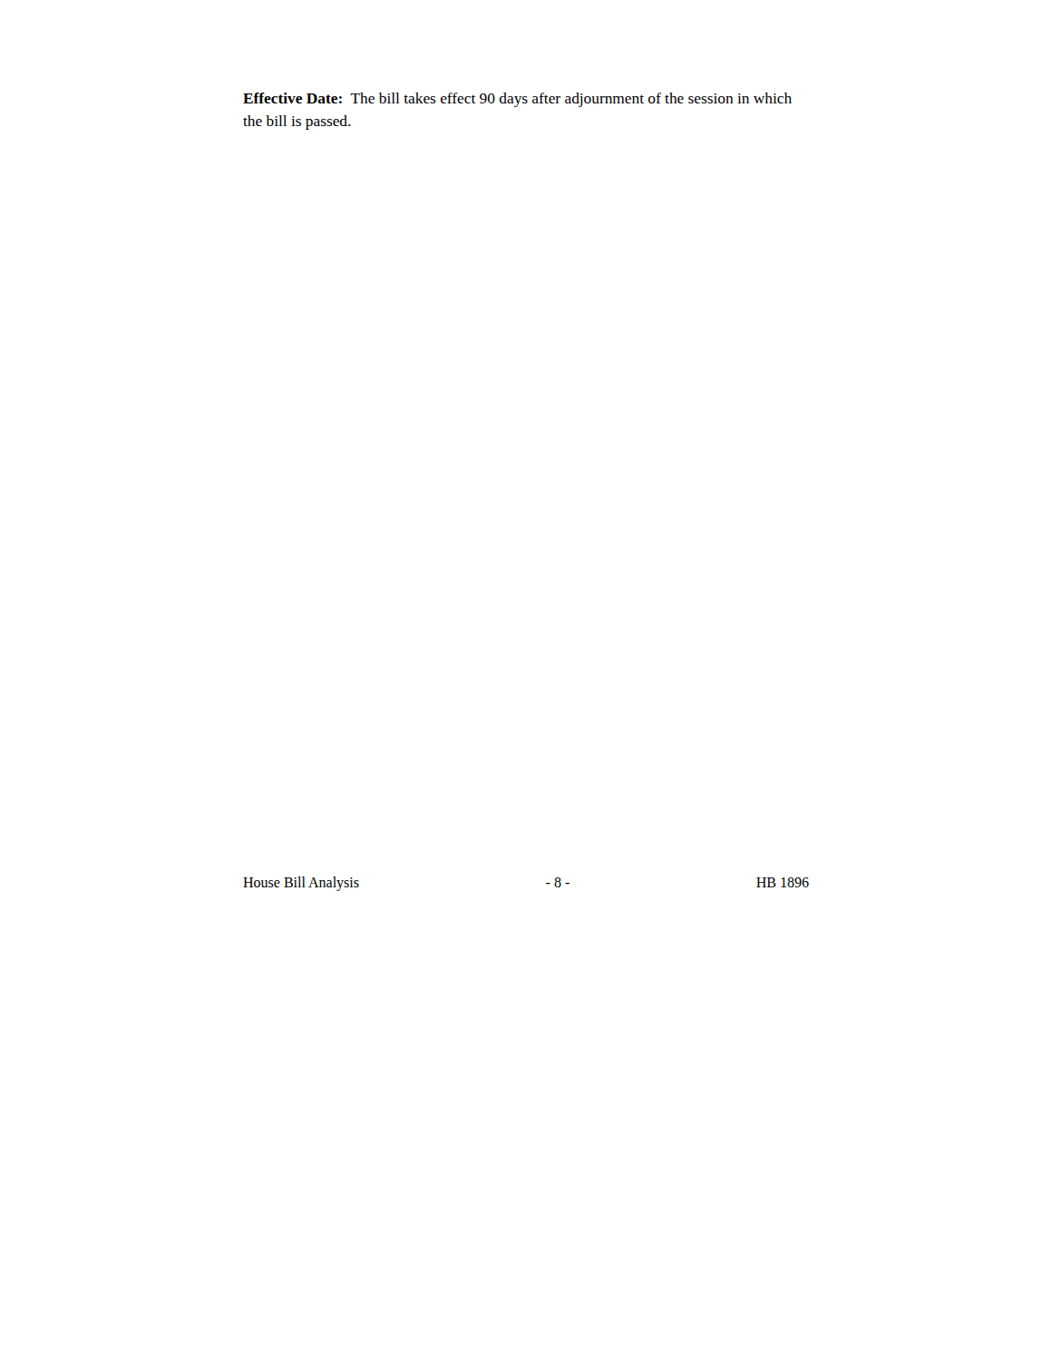Effective Date: The bill takes effect 90 days after adjournment of the session in which the bill is passed.
House Bill Analysis - 8 - HB 1896